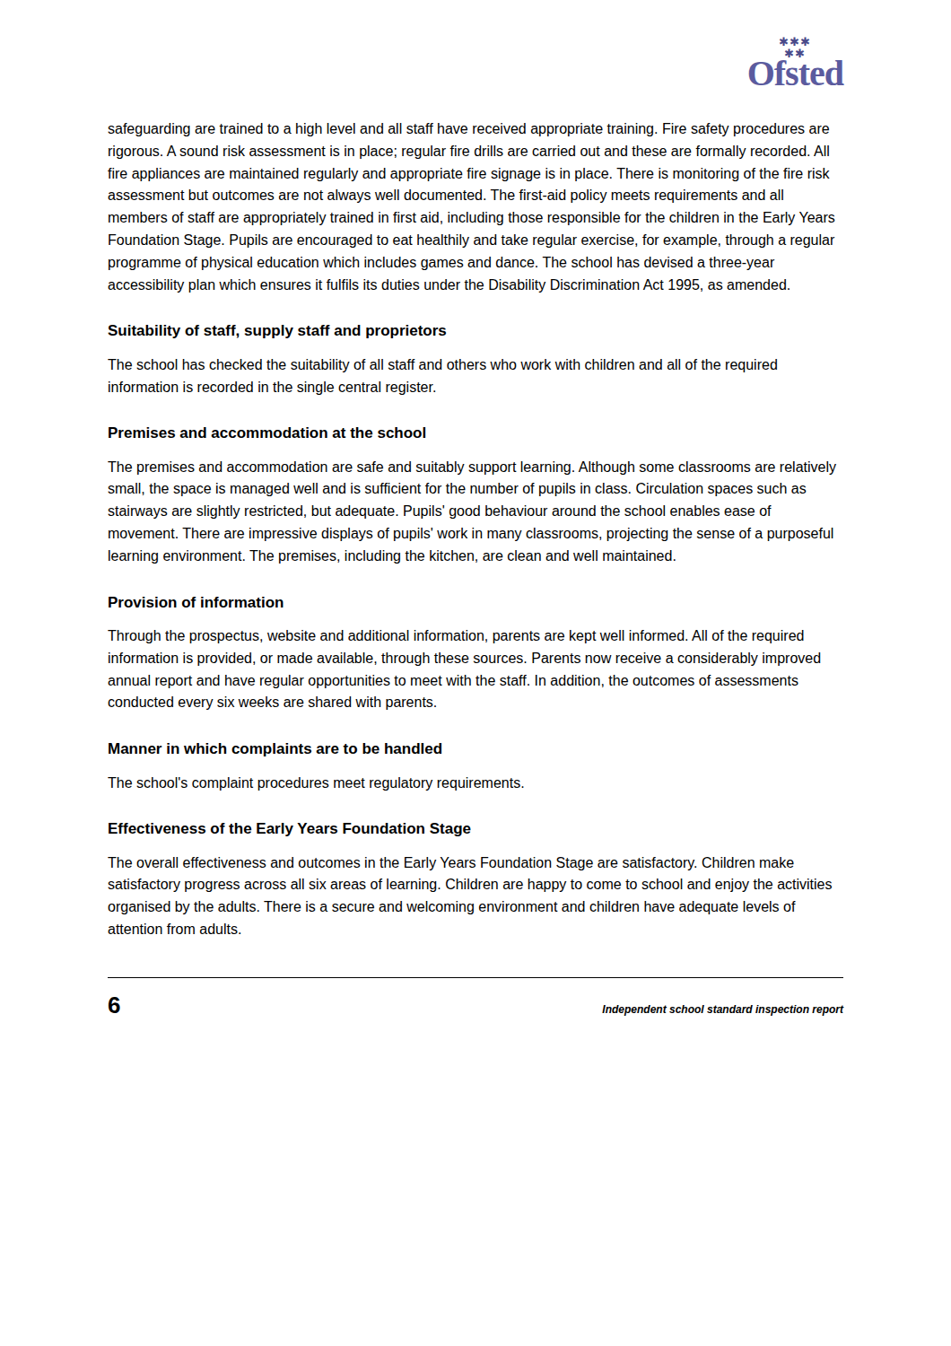✱✱✱
✱✱ Ofsted
safeguarding are trained to a high level and all staff have received appropriate training. Fire safety procedures are rigorous. A sound risk assessment is in place; regular fire drills are carried out and these are formally recorded. All fire appliances are maintained regularly and appropriate fire signage is in place. There is monitoring of the fire risk assessment but outcomes are not always well documented. The first-aid policy meets requirements and all members of staff are appropriately trained in first aid, including those responsible for the children in the Early Years Foundation Stage. Pupils are encouraged to eat healthily and take regular exercise, for example, through a regular programme of physical education which includes games and dance. The school has devised a three-year accessibility plan which ensures it fulfils its duties under the Disability Discrimination Act 1995, as amended.
Suitability of staff, supply staff and proprietors
The school has checked the suitability of all staff and others who work with children and all of the required information is recorded in the single central register.
Premises and accommodation at the school
The premises and accommodation are safe and suitably support learning. Although some classrooms are relatively small, the space is managed well and is sufficient for the number of pupils in class. Circulation spaces such as stairways are slightly restricted, but adequate. Pupils' good behaviour around the school enables ease of movement. There are impressive displays of pupils' work in many classrooms, projecting the sense of a purposeful learning environment. The premises, including the kitchen, are clean and well maintained.
Provision of information
Through the prospectus, website and additional information, parents are kept well informed. All of the required information is provided, or made available, through these sources. Parents now receive a considerably improved annual report and have regular opportunities to meet with the staff. In addition, the outcomes of assessments conducted every six weeks are shared with parents.
Manner in which complaints are to be handled
The school's complaint procedures meet regulatory requirements.
Effectiveness of the Early Years Foundation Stage
The overall effectiveness and outcomes in the Early Years Foundation Stage are satisfactory. Children make satisfactory progress across all six areas of learning. Children are happy to come to school and enjoy the activities organised by the adults. There is a secure and welcoming environment and children have adequate levels of attention from adults.
6 Independent school standard inspection report